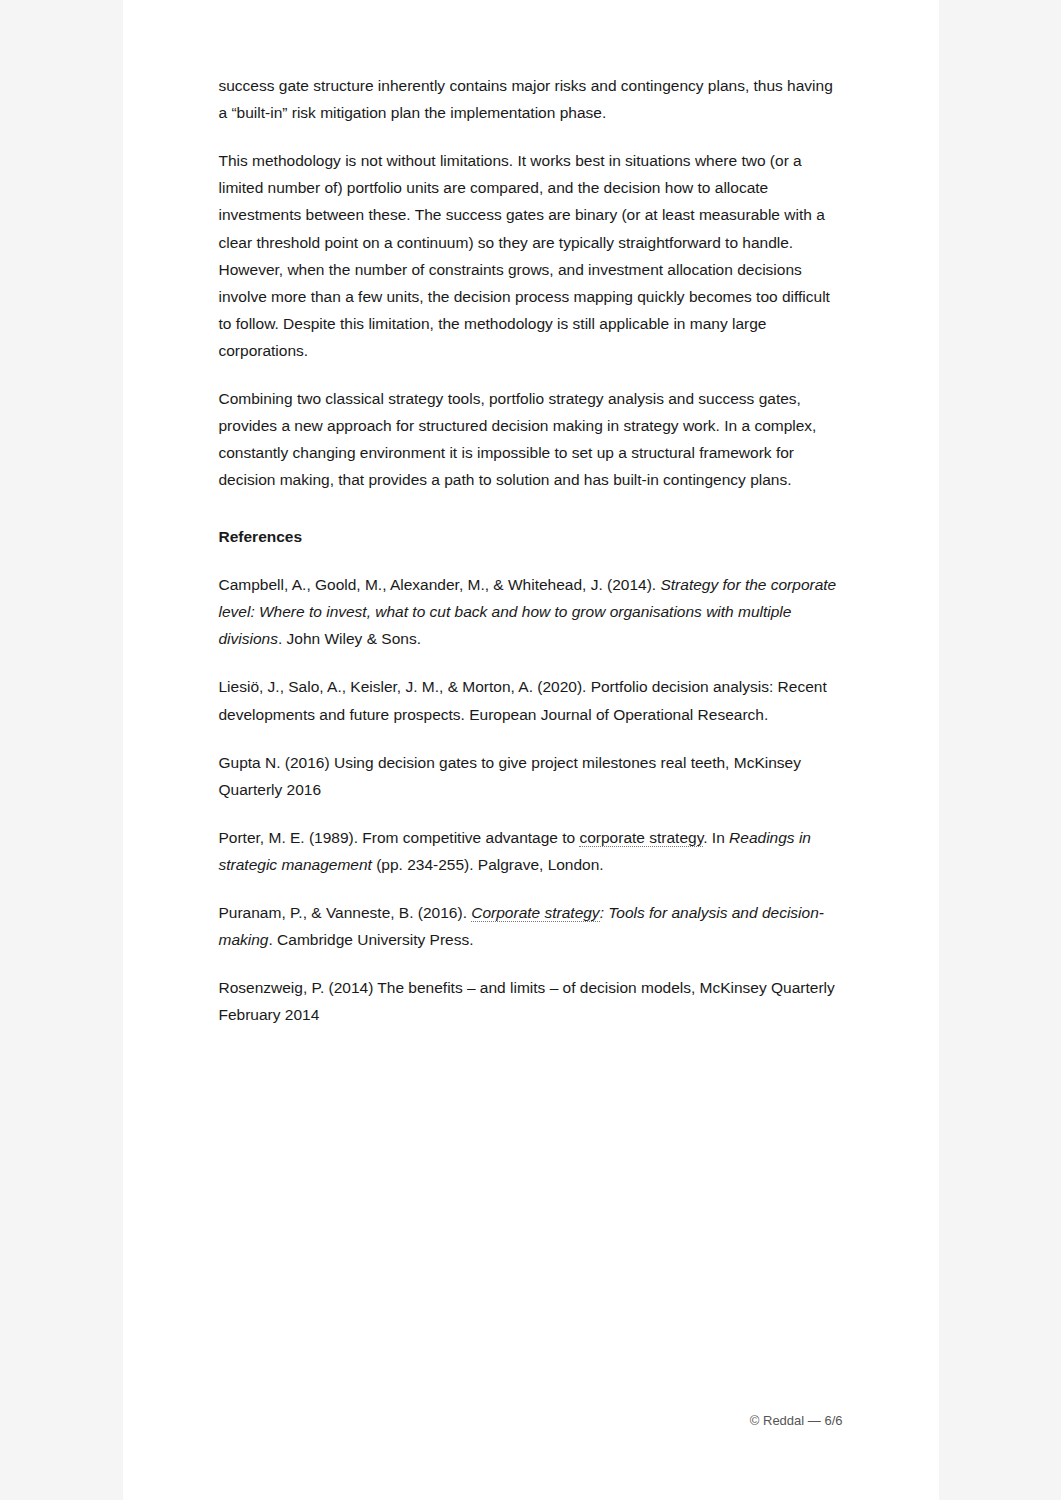success gate structure inherently contains major risks and contingency plans, thus having a “built-in” risk mitigation plan the implementation phase.
This methodology is not without limitations. It works best in situations where two (or a limited number of) portfolio units are compared, and the decision how to allocate investments between these. The success gates are binary (or at least measurable with a clear threshold point on a continuum) so they are typically straightforward to handle. However, when the number of constraints grows, and investment allocation decisions involve more than a few units, the decision process mapping quickly becomes too difficult to follow. Despite this limitation, the methodology is still applicable in many large corporations.
Combining two classical strategy tools, portfolio strategy analysis and success gates, provides a new approach for structured decision making in strategy work. In a complex, constantly changing environment it is impossible to set up a structural framework for decision making, that provides a path to solution and has built-in contingency plans.
References
Campbell, A., Goold, M., Alexander, M., & Whitehead, J. (2014). Strategy for the corporate level: Where to invest, what to cut back and how to grow organisations with multiple divisions. John Wiley & Sons.
Liesiö, J., Salo, A., Keisler, J. M., & Morton, A. (2020). Portfolio decision analysis: Recent developments and future prospects. European Journal of Operational Research.
Gupta N. (2016) Using decision gates to give project milestones real teeth, McKinsey Quarterly 2016
Porter, M. E. (1989). From competitive advantage to corporate strategy. In Readings in strategic management (pp. 234-255). Palgrave, London.
Puranam, P., & Vanneste, B. (2016). Corporate strategy: Tools for analysis and decision-making. Cambridge University Press.
Rosenzweig, P. (2014) The benefits – and limits – of decision models, McKinsey Quarterly February 2014
© Reddal — 6/6